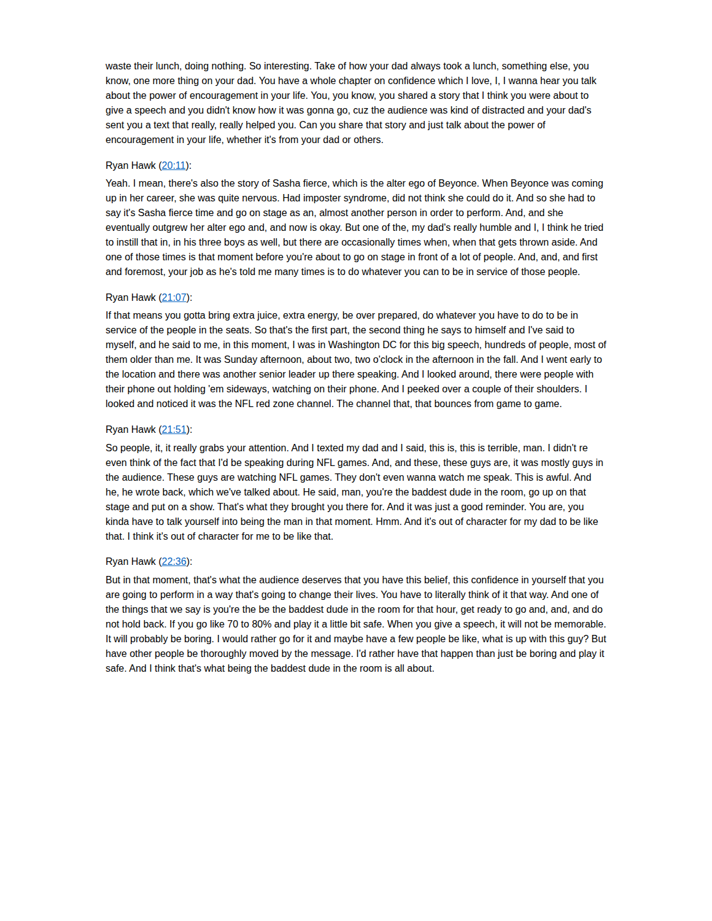waste their lunch, doing nothing. So interesting. Take of how your dad always took a lunch, something else, you know, one more thing on your dad. You have a whole chapter on confidence which I love, I, I wanna hear you talk about the power of encouragement in your life. You, you know, you shared a story that I think you were about to give a speech and you didn't know how it was gonna go, cuz the audience was kind of distracted and your dad's sent you a text that really, really helped you. Can you share that story and just talk about the power of encouragement in your life, whether it's from your dad or others.
Ryan Hawk (20:11):
Yeah. I mean, there's also the story of Sasha fierce, which is the alter ego of Beyonce. When Beyonce was coming up in her career, she was quite nervous. Had imposter syndrome, did not think she could do it. And so she had to say it's Sasha fierce time and go on stage as an, almost another person in order to perform. And, and she eventually outgrew her alter ego and, and now is okay. But one of the, my dad's really humble and I, I think he tried to instill that in, in his three boys as well, but there are occasionally times when, when that gets thrown aside. And one of those times is that moment before you're about to go on stage in front of a lot of people. And, and, and first and foremost, your job as he's told me many times is to do whatever you can to be in service of those people.
Ryan Hawk (21:07):
If that means you gotta bring extra juice, extra energy, be over prepared, do whatever you have to do to be in service of the people in the seats. So that's the first part, the second thing he says to himself and I've said to myself, and he said to me, in this moment, I was in Washington DC for this big speech, hundreds of people, most of them older than me. It was Sunday afternoon, about two, two o'clock in the afternoon in the fall. And I went early to the location and there was another senior leader up there speaking. And I looked around, there were people with their phone out holding 'em sideways, watching on their phone. And I peeked over a couple of their shoulders. I looked and noticed it was the NFL red zone channel. The channel that, that bounces from game to game.
Ryan Hawk (21:51):
So people, it, it really grabs your attention. And I texted my dad and I said, this is, this is terrible, man. I didn't re even think of the fact that I'd be speaking during NFL games. And, and these, these guys are, it was mostly guys in the audience. These guys are watching NFL games. They don't even wanna watch me speak. This is awful. And he, he wrote back, which we've talked about. He said, man, you're the baddest dude in the room, go up on that stage and put on a show. That's what they brought you there for. And it was just a good reminder. You are, you kinda have to talk yourself into being the man in that moment. Hmm. And it's out of character for my dad to be like that. I think it's out of character for me to be like that.
Ryan Hawk (22:36):
But in that moment, that's what the audience deserves that you have this belief, this confidence in yourself that you are going to perform in a way that's going to change their lives. You have to literally think of it that way. And one of the things that we say is you're the be the baddest dude in the room for that hour, get ready to go and, and, and do not hold back. If you go like 70 to 80% and play it a little bit safe. When you give a speech, it will not be memorable. It will probably be boring. I would rather go for it and maybe have a few people be like, what is up with this guy? But have other people be thoroughly moved by the message. I'd rather have that happen than just be boring and play it safe. And I think that's what being the baddest dude in the room is all about.